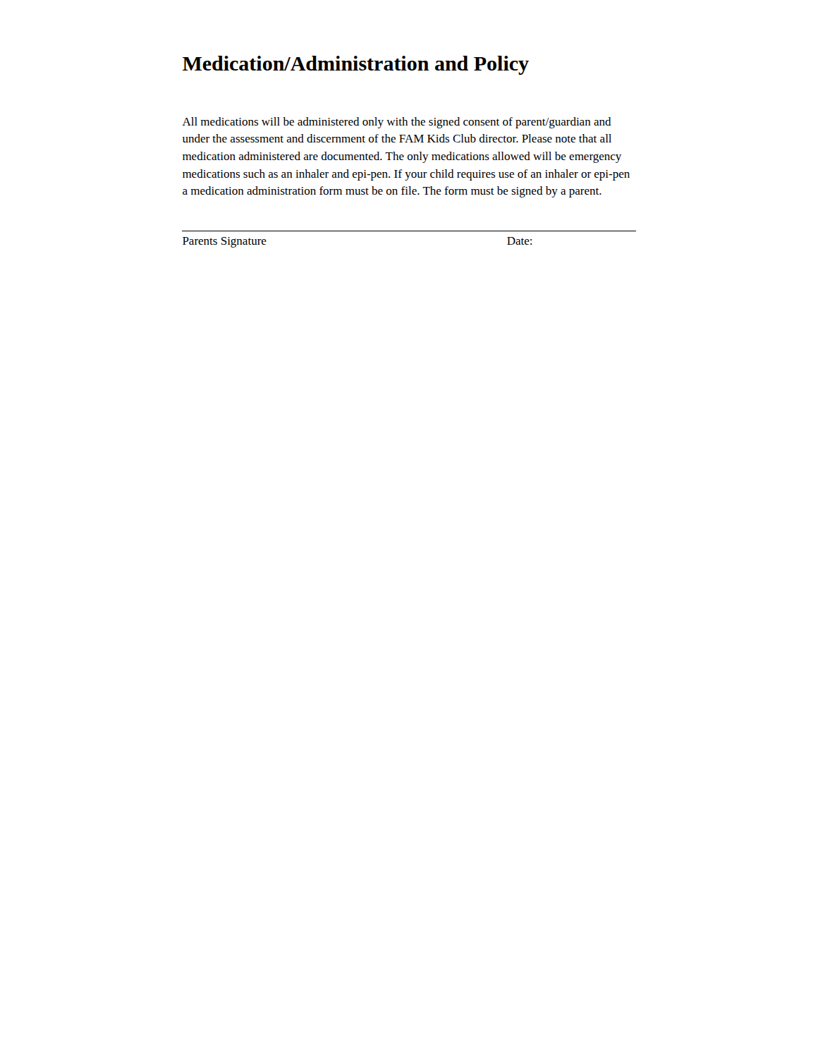Medication/Administration and Policy
All medications will be administered only with the signed consent of parent/guardian and under the assessment and discernment of the FAM Kids Club director. Please note that all medication administered are documented. The only medications allowed will be emergency medications such as an inhaler and epi-pen. If your child requires use of an inhaler or epi-pen a medication administration form must be on file. The form must be signed by a parent.
Parents Signature Date: